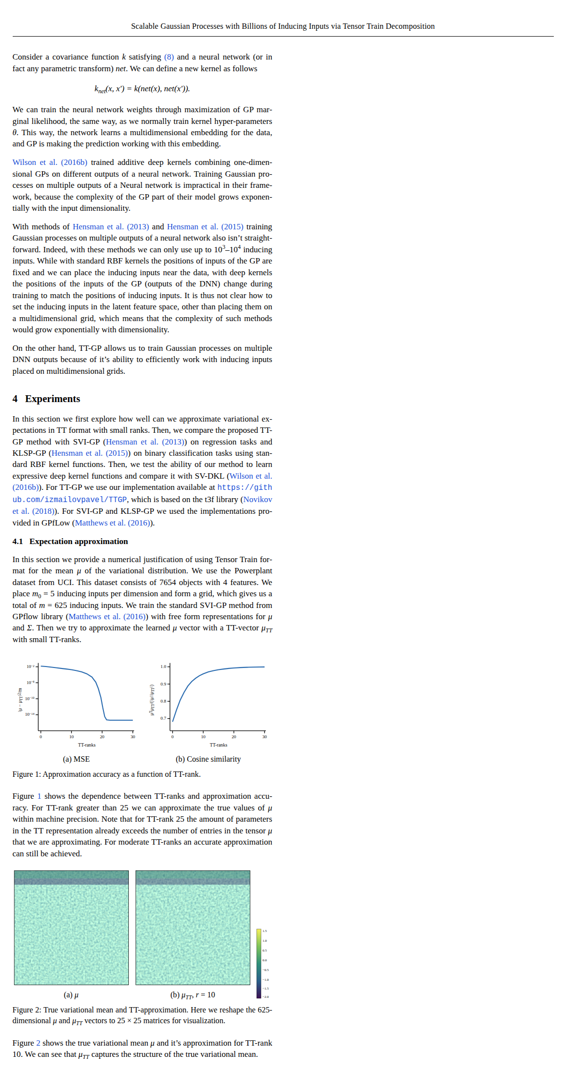Scalable Gaussian Processes with Billions of Inducing Inputs via Tensor Train Decomposition
Consider a covariance function k satisfying (8) and a neural network (or in fact any parametric transform) net. We can define a new kernel as follows
knet(x, x′) = k(net(x), net(x′)).
We can train the neural network weights through maximization of GP marginal likelihood, the same way, as we normally train kernel hyper-parameters θ. This way, the network learns a multidimensional embedding for the data, and GP is making the prediction working with this embedding.
Wilson et al. (2016b) trained additive deep kernels combining one-dimensional GPs on different outputs of a neural network. Training Gaussian processes on multiple outputs of a Neural network is impractical in their framework, because the complexity of the GP part of their model grows exponentially with the input dimensionality.
With methods of Hensman et al. (2013) and Hensman et al. (2015) training Gaussian processes on multiple outputs of a neural network also isn’t straightforward. Indeed, with these methods we can only use up to 103–104 inducing inputs. While with standard RBF kernels the positions of inputs of the GP are fixed and we can place the inducing inputs near the data, with deep kernels the positions of the inputs of the GP (outputs of the DNN) change during training to match the positions of inducing inputs. It is thus not clear how to set the inducing inputs in the latent feature space, other than placing them on a multidimensional grid, which means that the complexity of such methods would grow exponentially with dimensionality.
On the other hand, TT-GP allows us to train Gaussian processes on multiple DNN outputs because of it’s ability to efficiently work with inducing inputs placed on multidimensional grids.
4 Experiments
In this section we first explore how well can we approximate variational expectations in TT format with small ranks. Then, we compare the proposed TT-GP method with SVI-GP (Hensman et al. (2013)) on regression tasks and KLSP-GP (Hensman et al. (2015)) on binary classification tasks using standard RBF kernel functions. Then, we test the ability of our method to learn expressive deep kernel functions and compare it with SV-DKL (Wilson et al. (2016b)). For TT-GP we use our implementation available at https://github.com/izmailovpavel/TTGP, which is based on the t3f library (Novikov et al. (2018)). For SVI-GP and KLSP-GP we used the implementations provided in GPfLow (Matthews et al. (2016)).
4.1 Expectation approximation
In this section we provide a numerical justification of using Tensor Train format for the mean μ of the variational distribution. We use the Powerplant dataset from UCI. This dataset consists of 7654 objects with 4 features. We place m0 = 5 inducing inputs per dimension and form a grid, which gives us a total of m = 625 inducing inputs. We train the standard SVI-GP method from GPflow library (Matthews et al. (2016)) with free form representations for μ and Σ. Then we try to approximate the learned μ vector with a TT-vector μTT with small TT-ranks.
10−2 10−6 10−10 10−14 0 10 20 30 TT-ranks ‖μ − μTT‖2/m
(a) MSE
1.0 0.9 0.8 0.7 0 10 20 30 TT-ranks μTμTT/(‖μ‖‖μTT‖)
(b) Cosine similarity
Figure 1: Approximation accuracy as a function of TT-rank.
Figure 1 shows the dependence between TT-ranks and approximation accuracy. For TT-rank greater than 25 we can approximate the true values of μ within machine precision. Note that for TT-rank 25 the amount of parameters in the TT representation already exceeds the number of entries in the tensor μ that we are approximating. For moderate TT-ranks an accurate approximation can still be achieved.
(a) μ
(b) μTT, r = 10
1.5 1.0 0.5 0.0 −0.5 −1.0 −1.5 −2.0
Figure 2: True variational mean and TT-approximation. Here we reshape the 625-dimensional μ and μTT vectors to 25 × 25 matrices for visualization.
Figure 2 shows the true variational mean μ and it’s approximation for TT-rank 10. We can see that μTT captures the structure of the true variational mean.